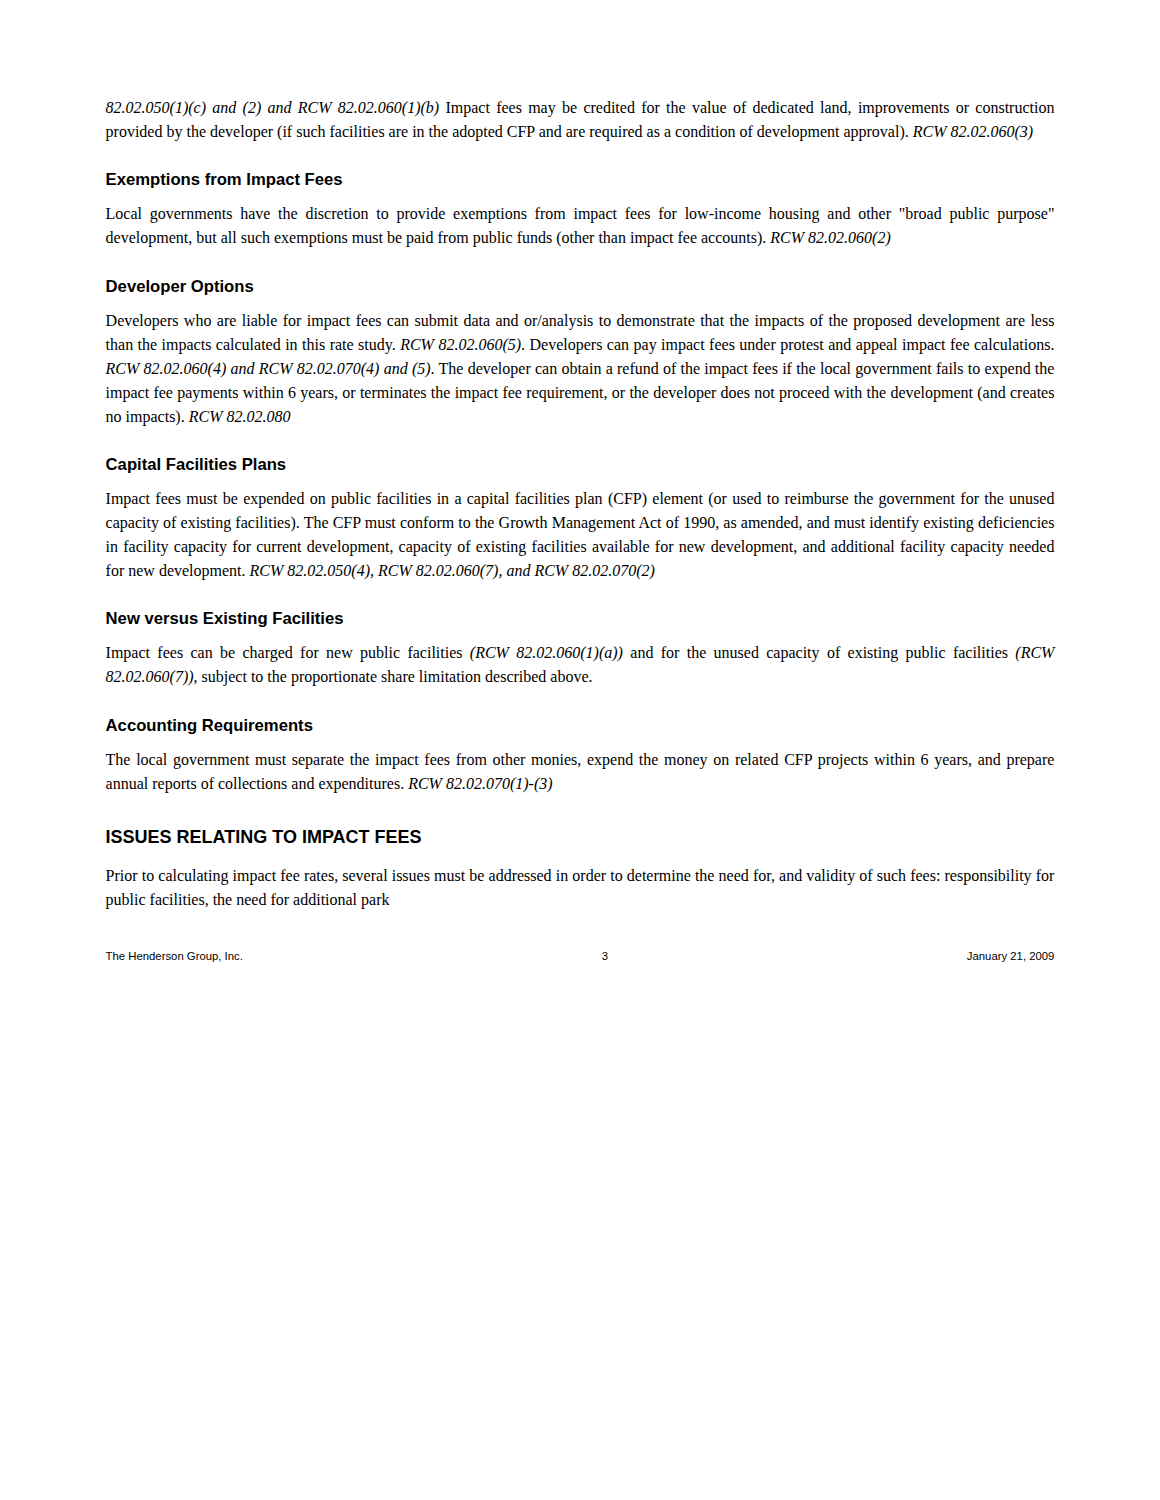82.02.050(1)(c) and (2) and RCW 82.02.060(1)(b) Impact fees may be credited for the value of dedicated land, improvements or construction provided by the developer (if such facilities are in the adopted CFP and are required as a condition of development approval). RCW 82.02.060(3)
Exemptions from Impact Fees
Local governments have the discretion to provide exemptions from impact fees for low-income housing and other "broad public purpose" development, but all such exemptions must be paid from public funds (other than impact fee accounts). RCW 82.02.060(2)
Developer Options
Developers who are liable for impact fees can submit data and or/analysis to demonstrate that the impacts of the proposed development are less than the impacts calculated in this rate study. RCW 82.02.060(5). Developers can pay impact fees under protest and appeal impact fee calculations. RCW 82.02.060(4) and RCW 82.02.070(4) and (5). The developer can obtain a refund of the impact fees if the local government fails to expend the impact fee payments within 6 years, or terminates the impact fee requirement, or the developer does not proceed with the development (and creates no impacts). RCW 82.02.080
Capital Facilities Plans
Impact fees must be expended on public facilities in a capital facilities plan (CFP) element (or used to reimburse the government for the unused capacity of existing facilities). The CFP must conform to the Growth Management Act of 1990, as amended, and must identify existing deficiencies in facility capacity for current development, capacity of existing facilities available for new development, and additional facility capacity needed for new development. RCW 82.02.050(4), RCW 82.02.060(7), and RCW 82.02.070(2)
New versus Existing Facilities
Impact fees can be charged for new public facilities (RCW 82.02.060(1)(a)) and for the unused capacity of existing public facilities (RCW 82.02.060(7)), subject to the proportionate share limitation described above.
Accounting Requirements
The local government must separate the impact fees from other monies, expend the money on related CFP projects within 6 years, and prepare annual reports of collections and expenditures. RCW 82.02.070(1)-(3)
ISSUES RELATING TO IMPACT FEES
Prior to calculating impact fee rates, several issues must be addressed in order to determine the need for, and validity of such fees: responsibility for public facilities, the need for additional park
The Henderson Group, Inc. 3 January 21, 2009